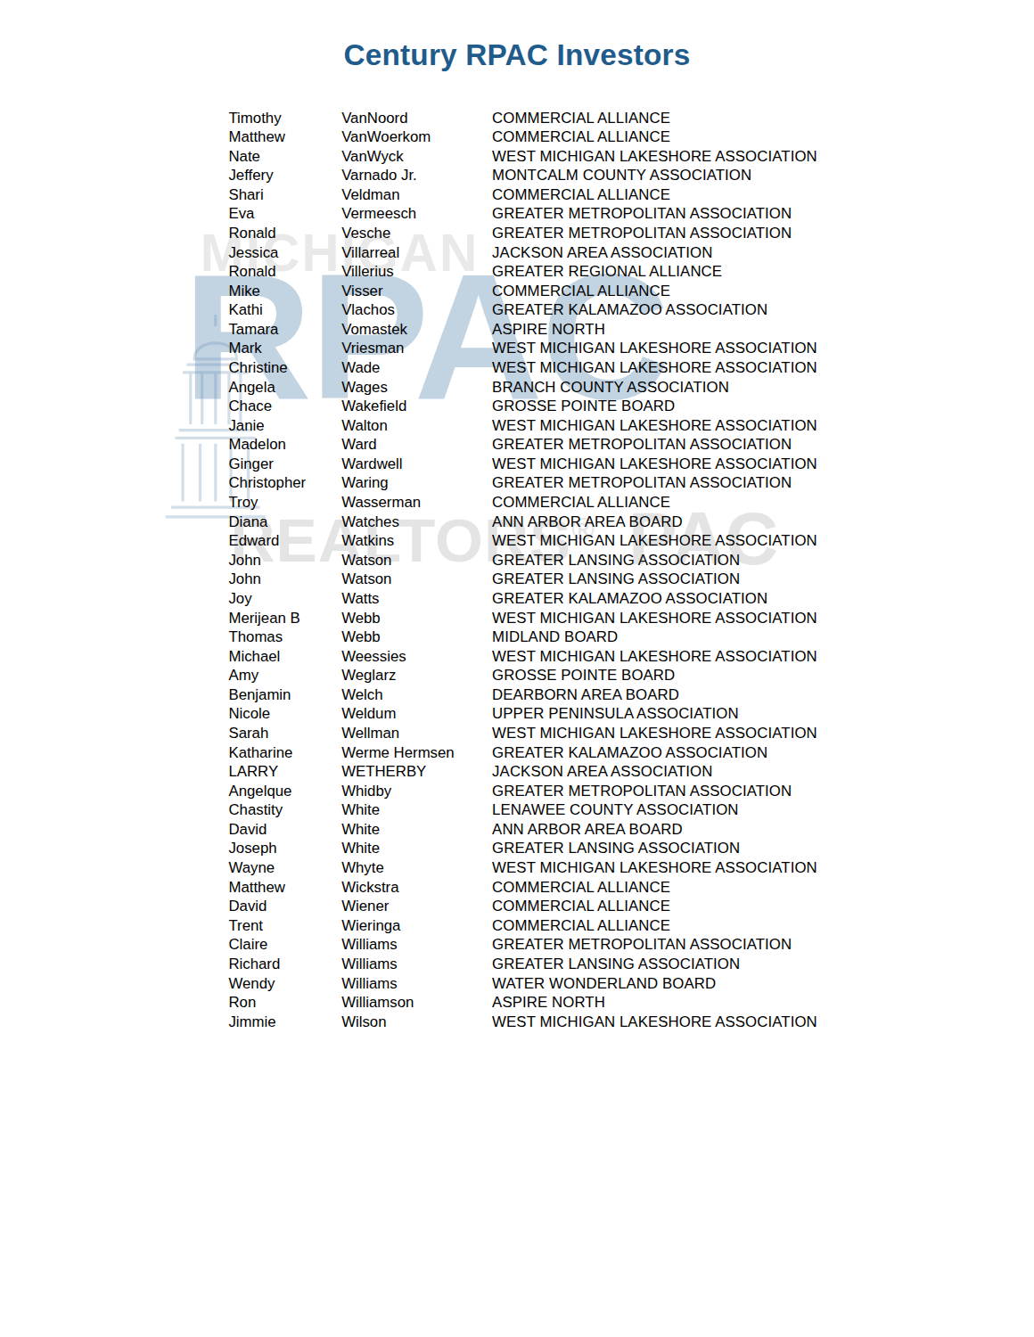Century RPAC Investors
MICHIGAN
RPAC
REALTORS®
PAC
| Timothy | VanNoord | COMMERCIAL ALLIANCE |
| Matthew | VanWoerkom | COMMERCIAL ALLIANCE |
| Nate | VanWyck | WEST MICHIGAN LAKESHORE ASSOCIATION |
| Jeffery | Varnado Jr. | MONTCALM COUNTY ASSOCIATION |
| Shari | Veldman | COMMERCIAL ALLIANCE |
| Eva | Vermeesch | GREATER METROPOLITAN ASSOCIATION |
| Ronald | Vesche | GREATER METROPOLITAN ASSOCIATION |
| Jessica | Villarreal | JACKSON AREA ASSOCIATION |
| Ronald | Villerius | GREATER REGIONAL ALLIANCE |
| Mike | Visser | COMMERCIAL ALLIANCE |
| Kathi | Vlachos | GREATER KALAMAZOO ASSOCIATION |
| Tamara | Vomastek | ASPIRE NORTH |
| Mark | Vriesman | WEST MICHIGAN LAKESHORE ASSOCIATION |
| Christine | Wade | WEST MICHIGAN LAKESHORE ASSOCIATION |
| Angela | Wages | BRANCH COUNTY ASSOCIATION |
| Chace | Wakefield | GROSSE POINTE BOARD |
| Janie | Walton | WEST MICHIGAN LAKESHORE ASSOCIATION |
| Madelon | Ward | GREATER METROPOLITAN ASSOCIATION |
| Ginger | Wardwell | WEST MICHIGAN LAKESHORE ASSOCIATION |
| Christopher | Waring | GREATER METROPOLITAN ASSOCIATION |
| Troy | Wasserman | COMMERCIAL ALLIANCE |
| Diana | Watches | ANN ARBOR AREA BOARD |
| Edward | Watkins | WEST MICHIGAN LAKESHORE ASSOCIATION |
| John | Watson | GREATER LANSING ASSOCIATION |
| John | Watson | GREATER LANSING ASSOCIATION |
| Joy | Watts | GREATER KALAMAZOO ASSOCIATION |
| Merijean B | Webb | WEST MICHIGAN LAKESHORE ASSOCIATION |
| Thomas | Webb | MIDLAND BOARD |
| Michael | Weessies | WEST MICHIGAN LAKESHORE ASSOCIATION |
| Amy | Weglarz | GROSSE POINTE BOARD |
| Benjamin | Welch | DEARBORN AREA BOARD |
| Nicole | Weldum | UPPER PENINSULA ASSOCIATION |
| Sarah | Wellman | WEST MICHIGAN LAKESHORE ASSOCIATION |
| Katharine | Werme Hermsen | GREATER KALAMAZOO ASSOCIATION |
| LARRY | WETHERBY | JACKSON AREA ASSOCIATION |
| Angelque | Whidby | GREATER METROPOLITAN ASSOCIATION |
| Chastity | White | LENAWEE COUNTY ASSOCIATION |
| David | White | ANN ARBOR AREA BOARD |
| Joseph | White | GREATER LANSING ASSOCIATION |
| Wayne | Whyte | WEST MICHIGAN LAKESHORE ASSOCIATION |
| Matthew | Wickstra | COMMERCIAL ALLIANCE |
| David | Wiener | COMMERCIAL ALLIANCE |
| Trent | Wieringa | COMMERCIAL ALLIANCE |
| Claire | Williams | GREATER METROPOLITAN ASSOCIATION |
| Richard | Williams | GREATER LANSING ASSOCIATION |
| Wendy | Williams | WATER WONDERLAND BOARD |
| Ron | Williamson | ASPIRE NORTH |
| Jimmie | Wilson | WEST MICHIGAN LAKESHORE ASSOCIATION |